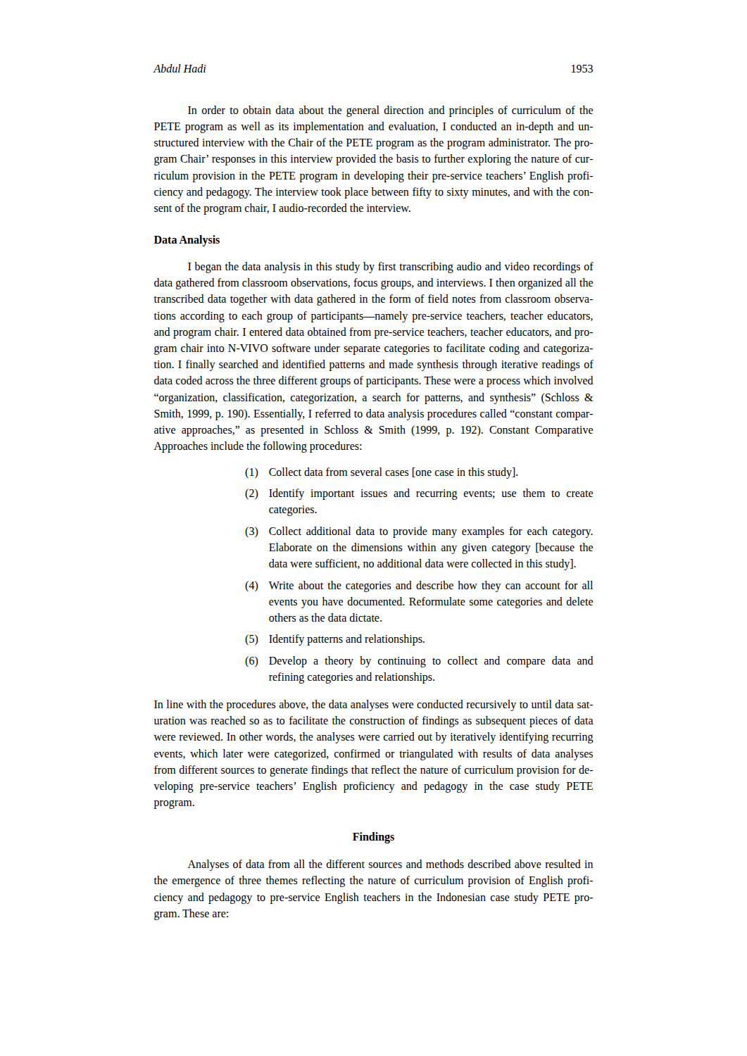Abdul Hadi 1953
In order to obtain data about the general direction and principles of curriculum of the PETE program as well as its implementation and evaluation, I conducted an in-depth and unstructured interview with the Chair of the PETE program as the program administrator. The program Chair’ responses in this interview provided the basis to further exploring the nature of curriculum provision in the PETE program in developing their pre-service teachers’ English proficiency and pedagogy. The interview took place between fifty to sixty minutes, and with the consent of the program chair, I audio-recorded the interview.
Data Analysis
I began the data analysis in this study by first transcribing audio and video recordings of data gathered from classroom observations, focus groups, and interviews. I then organized all the transcribed data together with data gathered in the form of field notes from classroom observations according to each group of participants—namely pre-service teachers, teacher educators, and program chair. I entered data obtained from pre-service teachers, teacher educators, and program chair into N-VIVO software under separate categories to facilitate coding and categorization. I finally searched and identified patterns and made synthesis through iterative readings of data coded across the three different groups of participants. These were a process which involved “organization, classification, categorization, a search for patterns, and synthesis” (Schloss & Smith, 1999, p. 190). Essentially, I referred to data analysis procedures called “constant comparative approaches,” as presented in Schloss & Smith (1999, p. 192). Constant Comparative Approaches include the following procedures:
Collect data from several cases [one case in this study].
Identify important issues and recurring events; use them to create categories.
Collect additional data to provide many examples for each category. Elaborate on the dimensions within any given category [because the data were sufficient, no additional data were collected in this study].
Write about the categories and describe how they can account for all events you have documented. Reformulate some categories and delete others as the data dictate.
Identify patterns and relationships.
Develop a theory by continuing to collect and compare data and refining categories and relationships.
In line with the procedures above, the data analyses were conducted recursively to until data saturation was reached so as to facilitate the construction of findings as subsequent pieces of data were reviewed. In other words, the analyses were carried out by iteratively identifying recurring events, which later were categorized, confirmed or triangulated with results of data analyses from different sources to generate findings that reflect the nature of curriculum provision for developing pre-service teachers’ English proficiency and pedagogy in the case study PETE program.
Findings
Analyses of data from all the different sources and methods described above resulted in the emergence of three themes reflecting the nature of curriculum provision of English proficiency and pedagogy to pre-service English teachers in the Indonesian case study PETE program. These are: